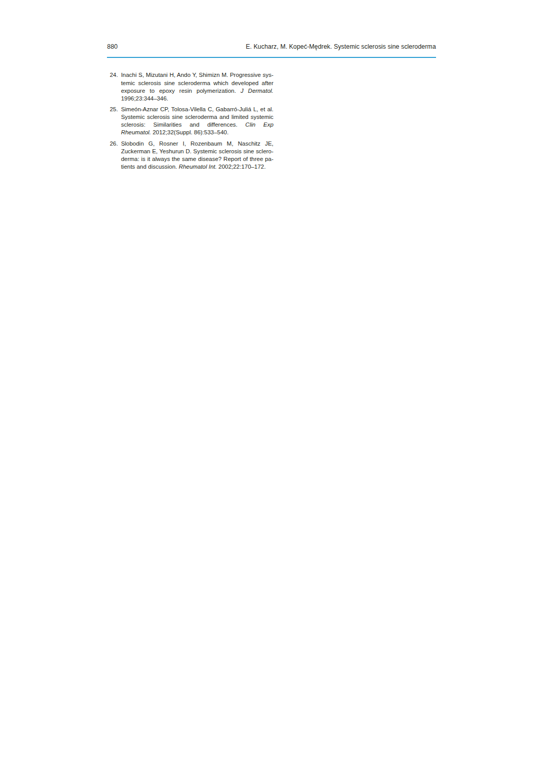880 E. Kucharz, M. Kopeć-Mędrek. Systemic sclerosis sine scleroderma
24. Inachi S, Mizutani H, Ando Y, Shimizn M. Progressive systemic sclerosis sine scleroderma which developed after exposure to epoxy resin polymerization. J Dermatol. 1996;23:344–346.
25. Simeón-Aznar CP, Tolosa-Vilella C, Gabarró-Juliá L, et al. Systemic sclerosis sine scleroderma and limited systemic sclerosis: Similarities and differences. Clin Exp Rheumatol. 2012;32(Suppl. 86):533–540.
26. Slobodin G, Rosner I, Rozenbaum M, Naschitz JE, Zuckerman E, Yeshurun D. Systemic sclerosis sine scleroderma: is it always the same disease? Report of three patients and discussion. Rheumatol Int. 2002;22:170–172.